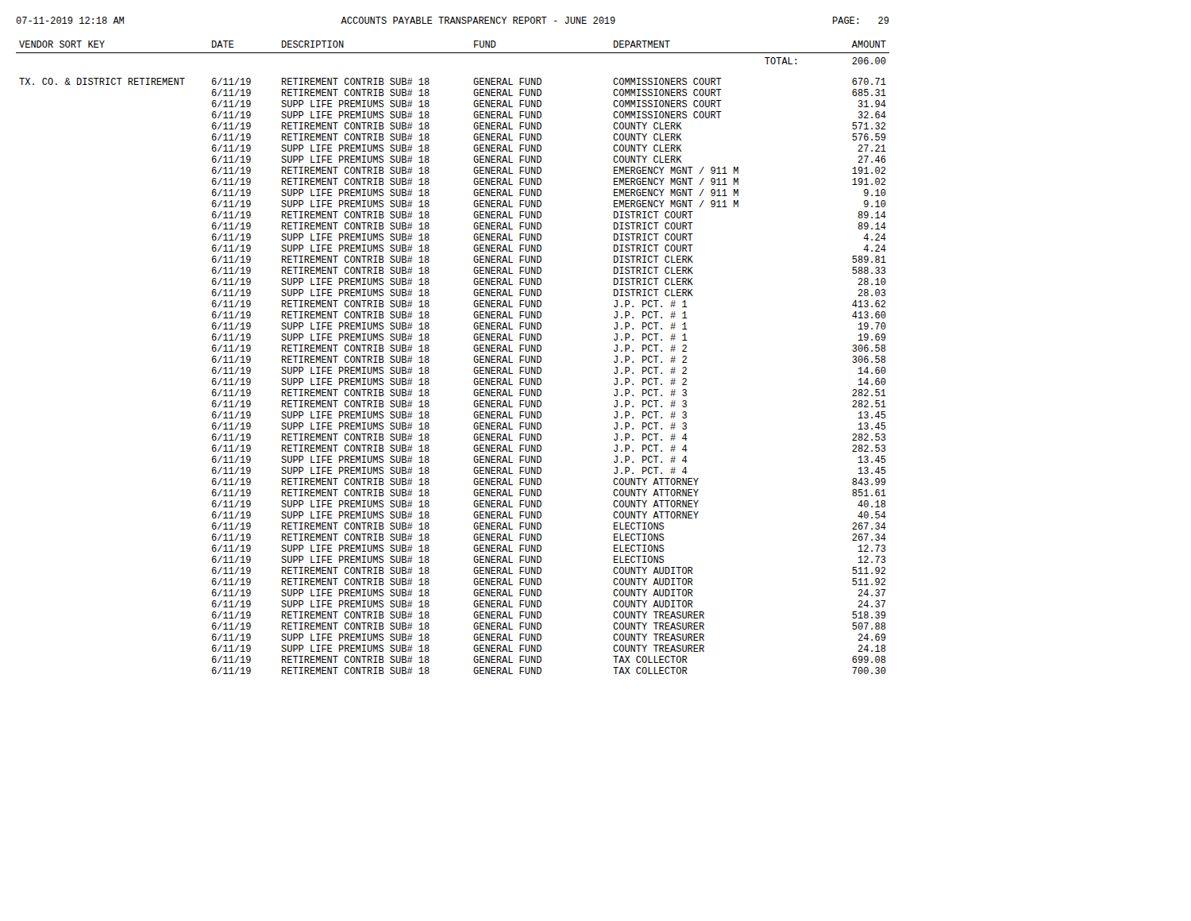07-11-2019 12:18 AM ACCOUNTS PAYABLE TRANSPARENCY REPORT - JUNE 2019 PAGE: 29
| VENDOR SORT KEY | DATE | DESCRIPTION | FUND | DEPARTMENT | AMOUNT |
| --- | --- | --- | --- | --- | --- |
| | | | | TOTAL: | 206.00 |
| TX. CO. & DISTRICT RETIREMENT | 6/11/19 | RETIREMENT CONTRIB SUB# 18 | GENERAL FUND | COMMISSIONERS COURT | 670.71 |
| | 6/11/19 | RETIREMENT CONTRIB SUB# 18 | GENERAL FUND | COMMISSIONERS COURT | 685.31 |
| | 6/11/19 | SUPP LIFE PREMIUMS SUB# 18 | GENERAL FUND | COMMISSIONERS COURT | 31.94 |
| | 6/11/19 | SUPP LIFE PREMIUMS SUB# 18 | GENERAL FUND | COMMISSIONERS COURT | 32.64 |
| | 6/11/19 | RETIREMENT CONTRIB SUB# 18 | GENERAL FUND | COUNTY CLERK | 571.32 |
| | 6/11/19 | RETIREMENT CONTRIB SUB# 18 | GENERAL FUND | COUNTY CLERK | 576.59 |
| | 6/11/19 | SUPP LIFE PREMIUMS SUB# 18 | GENERAL FUND | COUNTY CLERK | 27.21 |
| | 6/11/19 | SUPP LIFE PREMIUMS SUB# 18 | GENERAL FUND | COUNTY CLERK | 27.46 |
| | 6/11/19 | RETIREMENT CONTRIB SUB# 18 | GENERAL FUND | EMERGENCY MGNT / 911 M | 191.02 |
| | 6/11/19 | RETIREMENT CONTRIB SUB# 18 | GENERAL FUND | EMERGENCY MGNT / 911 M | 191.02 |
| | 6/11/19 | SUPP LIFE PREMIUMS SUB# 18 | GENERAL FUND | EMERGENCY MGNT / 911 M | 9.10 |
| | 6/11/19 | SUPP LIFE PREMIUMS SUB# 18 | GENERAL FUND | EMERGENCY MGNT / 911 M | 9.10 |
| | 6/11/19 | RETIREMENT CONTRIB SUB# 18 | GENERAL FUND | DISTRICT COURT | 89.14 |
| | 6/11/19 | RETIREMENT CONTRIB SUB# 18 | GENERAL FUND | DISTRICT COURT | 89.14 |
| | 6/11/19 | SUPP LIFE PREMIUMS SUB# 18 | GENERAL FUND | DISTRICT COURT | 4.24 |
| | 6/11/19 | SUPP LIFE PREMIUMS SUB# 18 | GENERAL FUND | DISTRICT COURT | 4.24 |
| | 6/11/19 | RETIREMENT CONTRIB SUB# 18 | GENERAL FUND | DISTRICT CLERK | 589.81 |
| | 6/11/19 | RETIREMENT CONTRIB SUB# 18 | GENERAL FUND | DISTRICT CLERK | 588.33 |
| | 6/11/19 | SUPP LIFE PREMIUMS SUB# 18 | GENERAL FUND | DISTRICT CLERK | 28.10 |
| | 6/11/19 | SUPP LIFE PREMIUMS SUB# 18 | GENERAL FUND | DISTRICT CLERK | 28.03 |
| | 6/11/19 | RETIREMENT CONTRIB SUB# 18 | GENERAL FUND | J.P. PCT. # 1 | 413.62 |
| | 6/11/19 | RETIREMENT CONTRIB SUB# 18 | GENERAL FUND | J.P. PCT. # 1 | 413.60 |
| | 6/11/19 | SUPP LIFE PREMIUMS SUB# 18 | GENERAL FUND | J.P. PCT. # 1 | 19.70 |
| | 6/11/19 | SUPP LIFE PREMIUMS SUB# 18 | GENERAL FUND | J.P. PCT. # 1 | 19.69 |
| | 6/11/19 | RETIREMENT CONTRIB SUB# 18 | GENERAL FUND | J.P. PCT. # 2 | 306.58 |
| | 6/11/19 | RETIREMENT CONTRIB SUB# 18 | GENERAL FUND | J.P. PCT. # 2 | 306.58 |
| | 6/11/19 | SUPP LIFE PREMIUMS SUB# 18 | GENERAL FUND | J.P. PCT. # 2 | 14.60 |
| | 6/11/19 | SUPP LIFE PREMIUMS SUB# 18 | GENERAL FUND | J.P. PCT. # 2 | 14.60 |
| | 6/11/19 | RETIREMENT CONTRIB SUB# 18 | GENERAL FUND | J.P. PCT. # 3 | 282.51 |
| | 6/11/19 | RETIREMENT CONTRIB SUB# 18 | GENERAL FUND | J.P. PCT. # 3 | 282.51 |
| | 6/11/19 | SUPP LIFE PREMIUMS SUB# 18 | GENERAL FUND | J.P. PCT. # 3 | 13.45 |
| | 6/11/19 | SUPP LIFE PREMIUMS SUB# 18 | GENERAL FUND | J.P. PCT. # 3 | 13.45 |
| | 6/11/19 | RETIREMENT CONTRIB SUB# 18 | GENERAL FUND | J.P. PCT. # 4 | 282.53 |
| | 6/11/19 | RETIREMENT CONTRIB SUB# 18 | GENERAL FUND | J.P. PCT. # 4 | 282.53 |
| | 6/11/19 | SUPP LIFE PREMIUMS SUB# 18 | GENERAL FUND | J.P. PCT. # 4 | 13.45 |
| | 6/11/19 | SUPP LIFE PREMIUMS SUB# 18 | GENERAL FUND | J.P. PCT. # 4 | 13.45 |
| | 6/11/19 | RETIREMENT CONTRIB SUB# 18 | GENERAL FUND | COUNTY ATTORNEY | 843.99 |
| | 6/11/19 | RETIREMENT CONTRIB SUB# 18 | GENERAL FUND | COUNTY ATTORNEY | 851.61 |
| | 6/11/19 | SUPP LIFE PREMIUMS SUB# 18 | GENERAL FUND | COUNTY ATTORNEY | 40.18 |
| | 6/11/19 | SUPP LIFE PREMIUMS SUB# 18 | GENERAL FUND | COUNTY ATTORNEY | 40.54 |
| | 6/11/19 | RETIREMENT CONTRIB SUB# 18 | GENERAL FUND | ELECTIONS | 267.34 |
| | 6/11/19 | RETIREMENT CONTRIB SUB# 18 | GENERAL FUND | ELECTIONS | 267.34 |
| | 6/11/19 | SUPP LIFE PREMIUMS SUB# 18 | GENERAL FUND | ELECTIONS | 12.73 |
| | 6/11/19 | SUPP LIFE PREMIUMS SUB# 18 | GENERAL FUND | ELECTIONS | 12.73 |
| | 6/11/19 | RETIREMENT CONTRIB SUB# 18 | GENERAL FUND | COUNTY AUDITOR | 511.92 |
| | 6/11/19 | RETIREMENT CONTRIB SUB# 18 | GENERAL FUND | COUNTY AUDITOR | 511.92 |
| | 6/11/19 | SUPP LIFE PREMIUMS SUB# 18 | GENERAL FUND | COUNTY AUDITOR | 24.37 |
| | 6/11/19 | SUPP LIFE PREMIUMS SUB# 18 | GENERAL FUND | COUNTY AUDITOR | 24.37 |
| | 6/11/19 | RETIREMENT CONTRIB SUB# 18 | GENERAL FUND | COUNTY TREASURER | 518.39 |
| | 6/11/19 | RETIREMENT CONTRIB SUB# 18 | GENERAL FUND | COUNTY TREASURER | 507.88 |
| | 6/11/19 | SUPP LIFE PREMIUMS SUB# 18 | GENERAL FUND | COUNTY TREASURER | 24.69 |
| | 6/11/19 | SUPP LIFE PREMIUMS SUB# 18 | GENERAL FUND | COUNTY TREASURER | 24.18 |
| | 6/11/19 | RETIREMENT CONTRIB SUB# 18 | GENERAL FUND | TAX COLLECTOR | 699.08 |
| | 6/11/19 | RETIREMENT CONTRIB SUB# 18 | GENERAL FUND | TAX COLLECTOR | 700.30 |